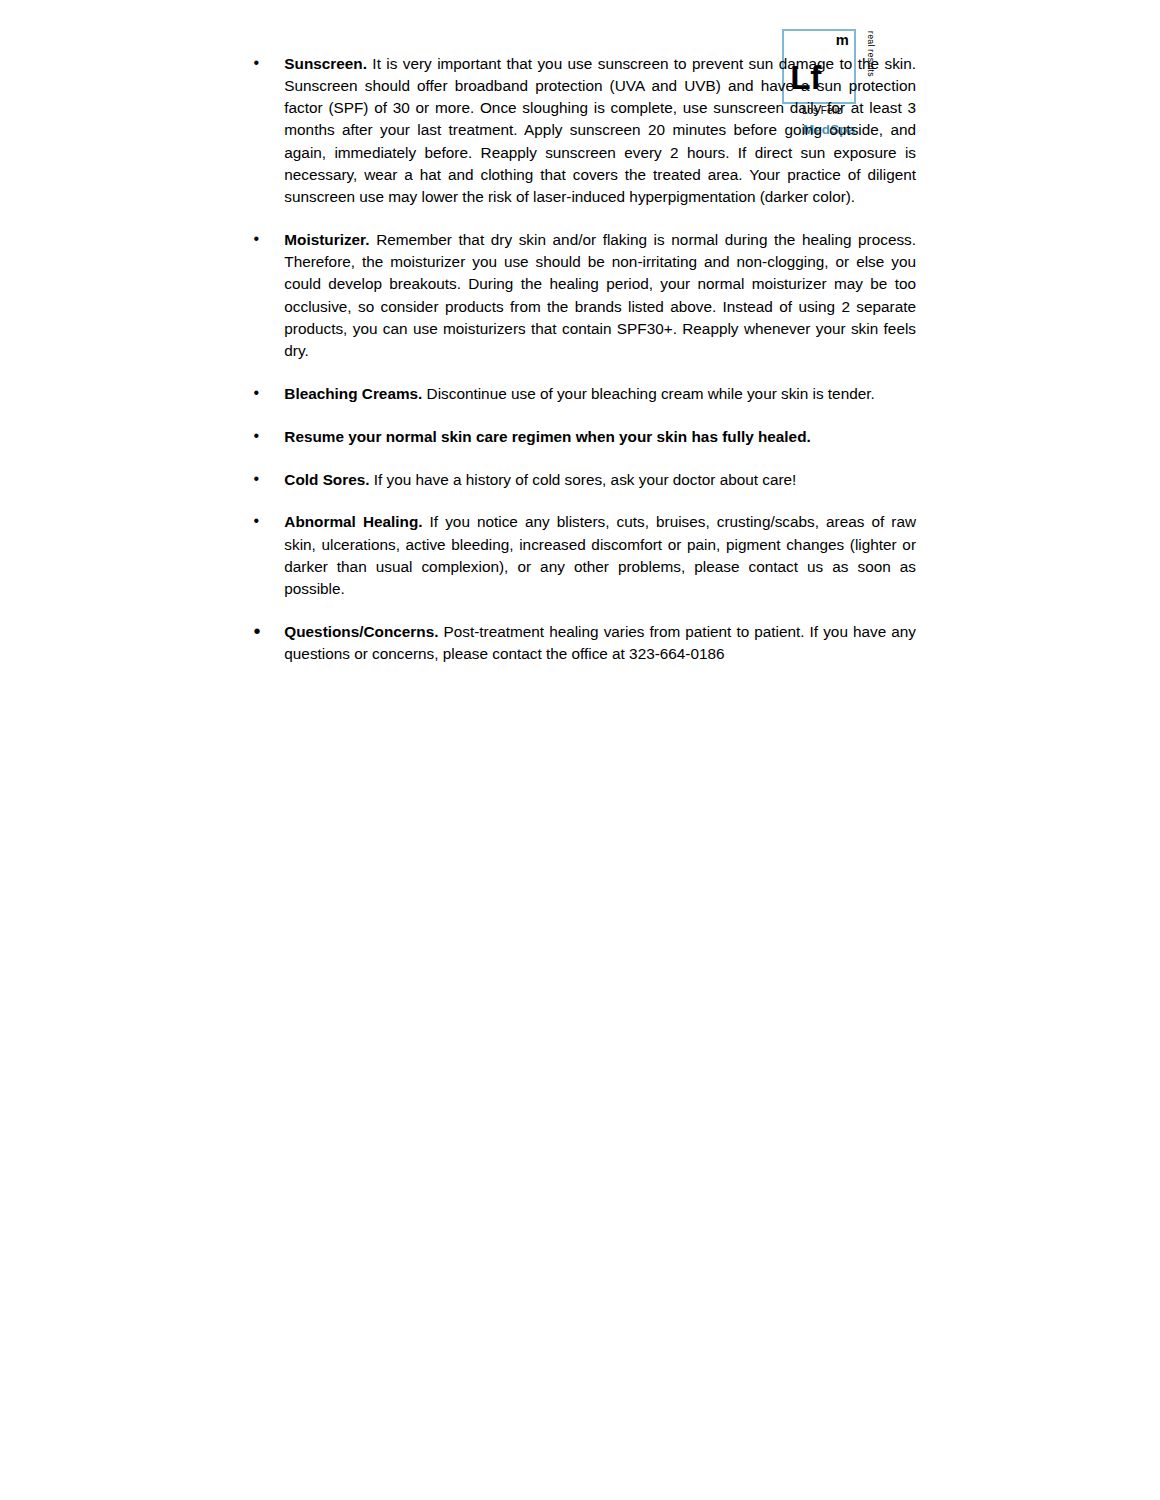m Lf
real results Los Feliz MedSpa
Sunscreen. It is very important that you use sunscreen to prevent sun damage to the skin. Sunscreen should offer broadband protection (UVA and UVB) and have a sun protection factor (SPF) of 30 or more. Once sloughing is complete, use sunscreen daily for at least 3 months after your last treatment. Apply sunscreen 20 minutes before going outside, and again, immediately before. Reapply sunscreen every 2 hours. If direct sun exposure is necessary, wear a hat and clothing that covers the treated area. Your practice of diligent sunscreen use may lower the risk of laser-induced hyperpigmentation (darker color).
Moisturizer. Remember that dry skin and/or flaking is normal during the healing process. Therefore, the moisturizer you use should be non-irritating and non-clogging, or else you could develop breakouts. During the healing period, your normal moisturizer may be too occlusive, so consider products from the brands listed above. Instead of using 2 separate products, you can use moisturizers that contain SPF30+. Reapply whenever your skin feels dry.
Bleaching Creams. Discontinue use of your bleaching cream while your skin is tender.
Resume your normal skin care regimen when your skin has fully healed.
Cold Sores. If you have a history of cold sores, ask your doctor about care!
Abnormal Healing. If you notice any blisters, cuts, bruises, crusting/scabs, areas of raw skin, ulcerations, active bleeding, increased discomfort or pain, pigment changes (lighter or darker than usual complexion), or any other problems, please contact us as soon as possible.
Questions/Concerns. Post-treatment healing varies from patient to patient. If you have any questions or concerns, please contact the office at 323-664-0186